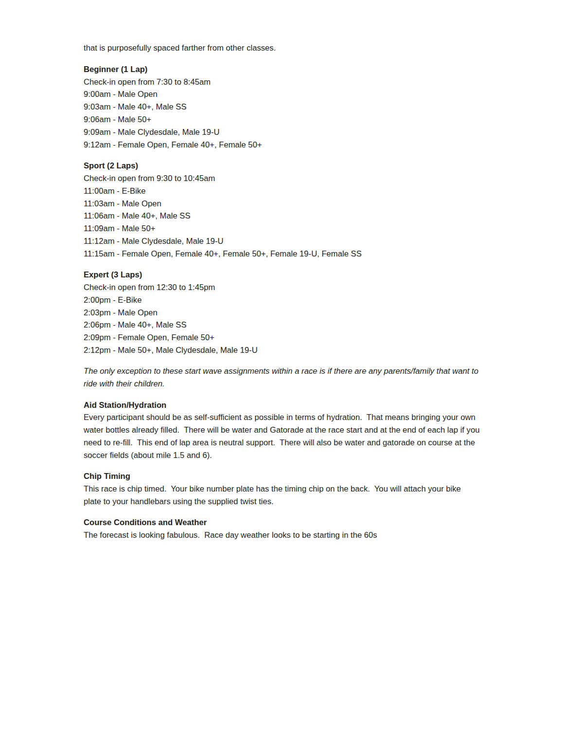that is purposefully spaced farther from other classes.
Beginner (1 Lap)
Check-in open from 7:30 to 8:45am
9:00am - Male Open
9:03am - Male 40+, Male SS
9:06am - Male 50+
9:09am - Male Clydesdale, Male 19-U
9:12am - Female Open, Female 40+, Female 50+
Sport (2 Laps)
Check-in open from 9:30 to 10:45am
11:00am - E-Bike
11:03am - Male Open
11:06am - Male 40+, Male SS
11:09am - Male 50+
11:12am - Male Clydesdale, Male 19-U
11:15am - Female Open, Female 40+, Female 50+, Female 19-U, Female SS
Expert (3 Laps)
Check-in open from 12:30 to 1:45pm
2:00pm - E-Bike
2:03pm - Male Open
2:06pm - Male 40+, Male SS
2:09pm - Female Open, Female 50+
2:12pm - Male 50+, Male Clydesdale, Male 19-U
The only exception to these start wave assignments within a race is if there are any parents/family that want to ride with their children.
Aid Station/Hydration
Every participant should be as self-sufficient as possible in terms of hydration. That means bringing your own water bottles already filled. There will be water and Gatorade at the race start and at the end of each lap if you need to re-fill. This end of lap area is neutral support. There will also be water and gatorade on course at the soccer fields (about mile 1.5 and 6).
Chip Timing
This race is chip timed. Your bike number plate has the timing chip on the back. You will attach your bike plate to your handlebars using the supplied twist ties.
Course Conditions and Weather
The forecast is looking fabulous. Race day weather looks to be starting in the 60s